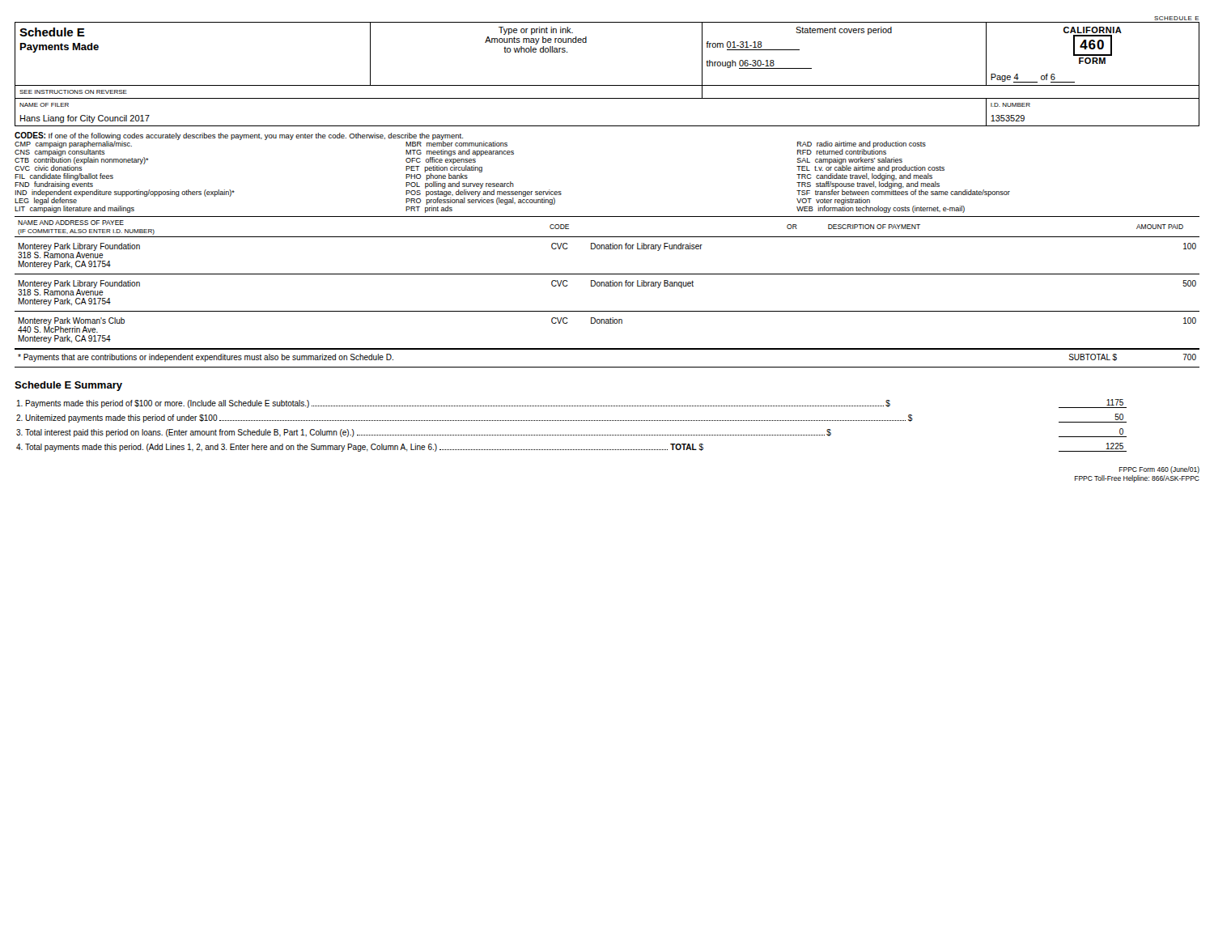SCHEDULE E
| Schedule E Payments Made | Type or print in ink. Amounts may be rounded to whole dollars. | Statement covers period from 01-31-18 through 06-30-18 | CALIFORNIA 460 FORM Page 4 of 6 |
| SEE INSTRUCTIONS ON REVERSE | |
| NAME OF FILER Hans Liang for City Council 2017 | I.D. NUMBER 1353529 |
CODES: If one of the following codes accurately describes the payment, you may enter the code. Otherwise, describe the payment.
| CMP campaign paraphernalia/misc. | MBR member communications | RAD radio airtime and production costs |
| CNS campaign consultants | MTG meetings and appearances | RFD returned contributions |
| CTB contribution (explain nonmonetary)* | OFC office expenses | SAL campaign workers' salaries |
| CVC civic donations | PET petition circulating | TEL t.v. or cable airtime and production costs |
| FIL candidate filing/ballot fees | PHO phone banks | TRC candidate travel, lodging, and meals |
| FND fundraising events | POL polling and survey research | TRS staff/spouse travel, lodging, and meals |
| IND independent expenditure supporting/opposing others (explain)* | POS postage, delivery and messenger services | TSF transfer between committees of the same candidate/sponsor |
| LEG legal defense | PRO professional services (legal, accounting) | VOT voter registration |
| LIT campaign literature and mailings | PRT print ads | WEB information technology costs (internet, e-mail) |
| NAME AND ADDRESS OF PAYEE (IF COMMITTEE, ALSO ENTER I.D. NUMBER) | CODE | OR DESCRIPTION OF PAYMENT | AMOUNT PAID |
| --- | --- | --- | --- |
| Monterey Park Library Foundation 318 S. Ramona Avenue Monterey Park, CA 91754 | CVC | Donation for Library Fundraiser | 100 |
| Monterey Park Library Foundation 318 S. Ramona Avenue Monterey Park, CA 91754 | CVC | Donation for Library Banquet | 500 |
| Monterey Park Woman's Club 440 S. McPherrin Ave. Monterey Park, CA 91754 | CVC | Donation | 100 |
| * Payments that are contributions or independent expenditures must also be summarized on Schedule D. | SUBTOTAL $ | 700 |
Schedule E Summary
| 1. Payments made this period of $100 or more. (Include all Schedule E subtotals.) $ | 1175 |
| 2. Unitemized payments made this period of under $100 $ | 50 |
| 3. Total interest paid this period on loans. (Enter amount from Schedule B, Part 1, Column (e).) $ | 0 |
| 4. Total payments made this period. (Add Lines 1, 2, and 3. Enter here and on the Summary Page, Column A, Line 6.) TOTAL $ | 1225 |
FPPC Form 460 (June/01)
FPPC Toll-Free Helpline: 866/ASK-FPPC